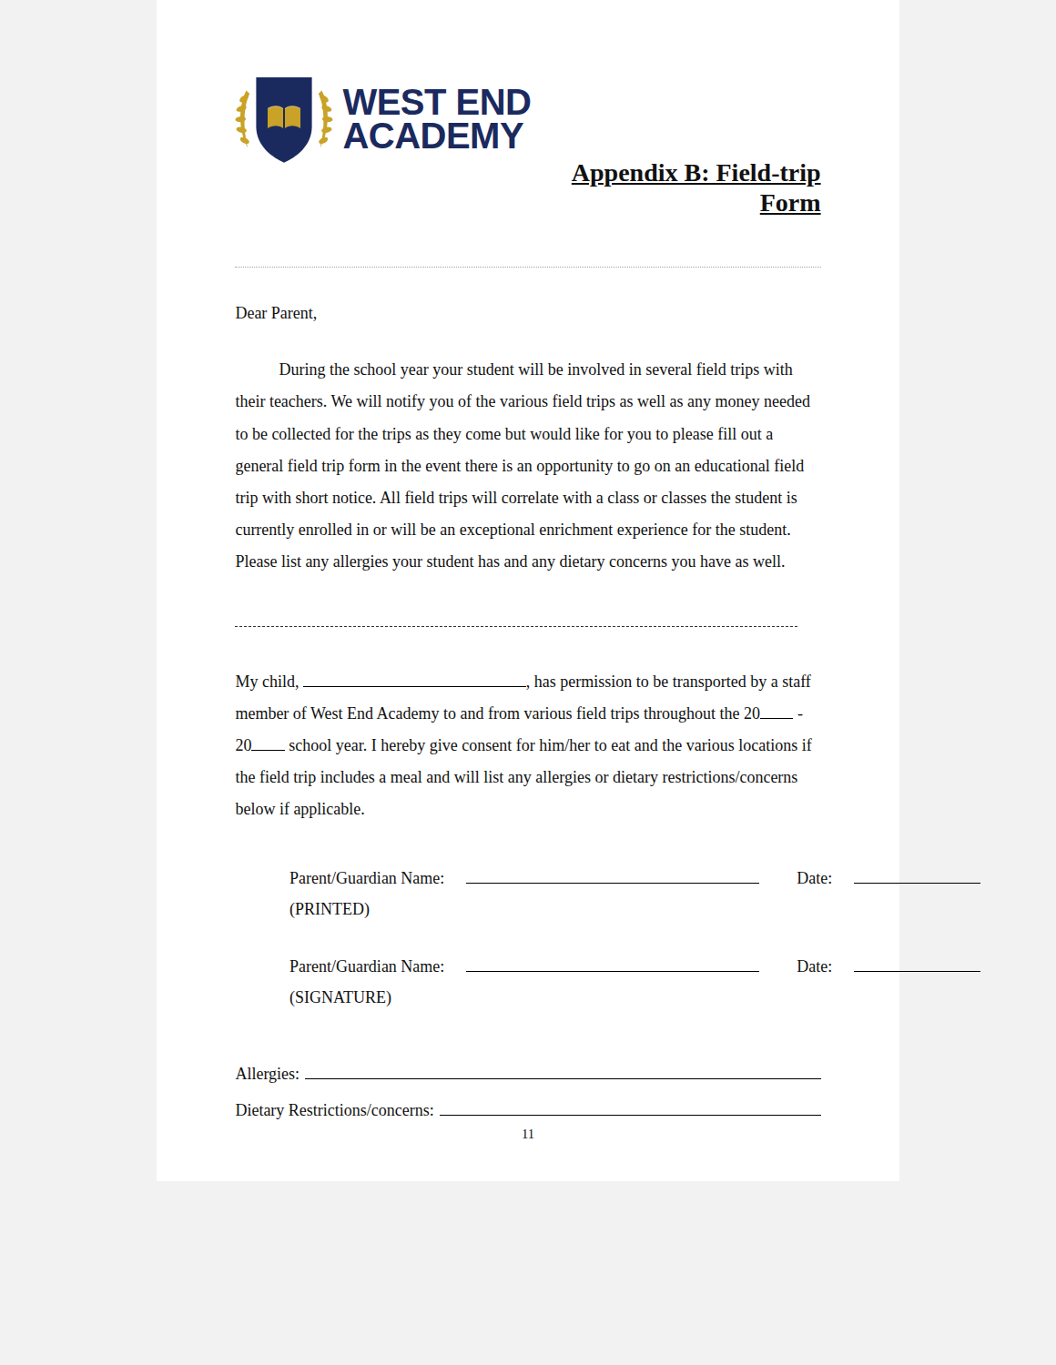West End Academy
Appendix B: Field-trip Form
Dear Parent,
During the school year your student will be involved in several field trips with their teachers. We will notify you of the various field trips as well as any money needed to be collected for the trips as they come but would like for you to please fill out a general field trip form in the event there is an opportunity to go on an educational field trip with short notice. All field trips will correlate with a class or classes the student is currently enrolled in or will be an exceptional enrichment experience for the student. Please list any allergies your student has and any dietary concerns you have as well.
My child, , has permission to be transported by a staff member of West End Academy to and from various field trips throughout the 20 - 20 school year. I hereby give consent for him/her to eat and the various locations if the field trip includes a meal and will list any allergies or dietary restrictions/concerns below if applicable.
Parent/Guardian Name: Date:
(PRINTED)
Parent/Guardian Name: Date:
(SIGNATURE)
Allergies:
Dietary Restrictions/concerns:
11